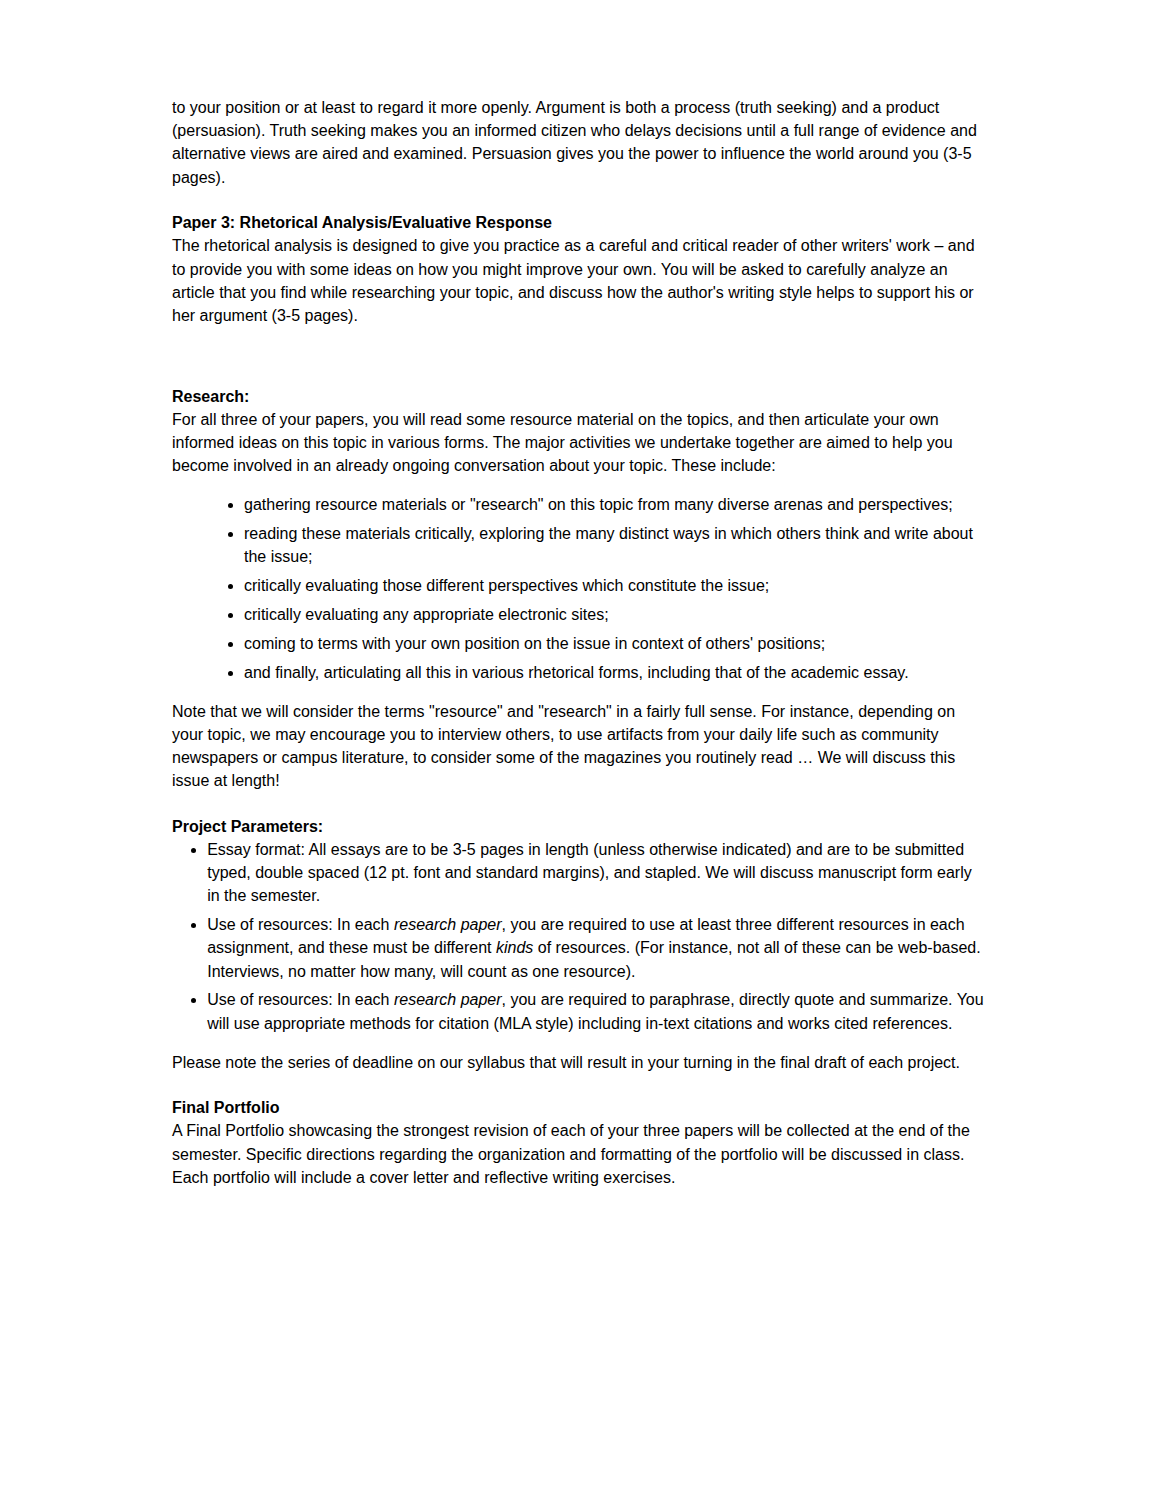to your position or at least to regard it more openly. Argument is both a process (truth seeking) and a product (persuasion). Truth seeking makes you an informed citizen who delays decisions until a full range of evidence and alternative views are aired and examined. Persuasion gives you the power to influence the world around you (3-5 pages).
Paper 3: Rhetorical Analysis/Evaluative Response
The rhetorical analysis is designed to give you practice as a careful and critical reader of other writers' work – and to provide you with some ideas on how you might improve your own. You will be asked to carefully analyze an article that you find while researching your topic, and discuss how the author's writing style helps to support his or her argument (3-5 pages).
Research:
For all three of your papers, you will read some resource material on the topics, and then articulate your own informed ideas on this topic in various forms. The major activities we undertake together are aimed to help you become involved in an already ongoing conversation about your topic. These include:
gathering resource materials or "research" on this topic from many diverse arenas and perspectives;
reading these materials critically, exploring the many distinct ways in which others think and write about the issue;
critically evaluating those different perspectives which constitute the issue;
critically evaluating any appropriate electronic sites;
coming to terms with your own position on the issue in context of others' positions;
and finally, articulating all this in various rhetorical forms, including that of the academic essay.
Note that we will consider the terms "resource" and "research" in a fairly full sense. For instance, depending on your topic, we may encourage you to interview others, to use artifacts from your daily life such as community newspapers or campus literature, to consider some of the magazines you routinely read … We will discuss this issue at length!
Project Parameters:
Essay format: All essays are to be 3-5 pages in length (unless otherwise indicated) and are to be submitted typed, double spaced (12 pt. font and standard margins), and stapled. We will discuss manuscript form early in the semester.
Use of resources: In each research paper, you are required to use at least three different resources in each assignment, and these must be different kinds of resources. (For instance, not all of these can be web-based. Interviews, no matter how many, will count as one resource).
Use of resources: In each research paper, you are required to paraphrase, directly quote and summarize. You will use appropriate methods for citation (MLA style) including in-text citations and works cited references.
Please note the series of deadline on our syllabus that will result in your turning in the final draft of each project.
Final Portfolio
A Final Portfolio showcasing the strongest revision of each of your three papers will be collected at the end of the semester. Specific directions regarding the organization and formatting of the portfolio will be discussed in class. Each portfolio will include a cover letter and reflective writing exercises.